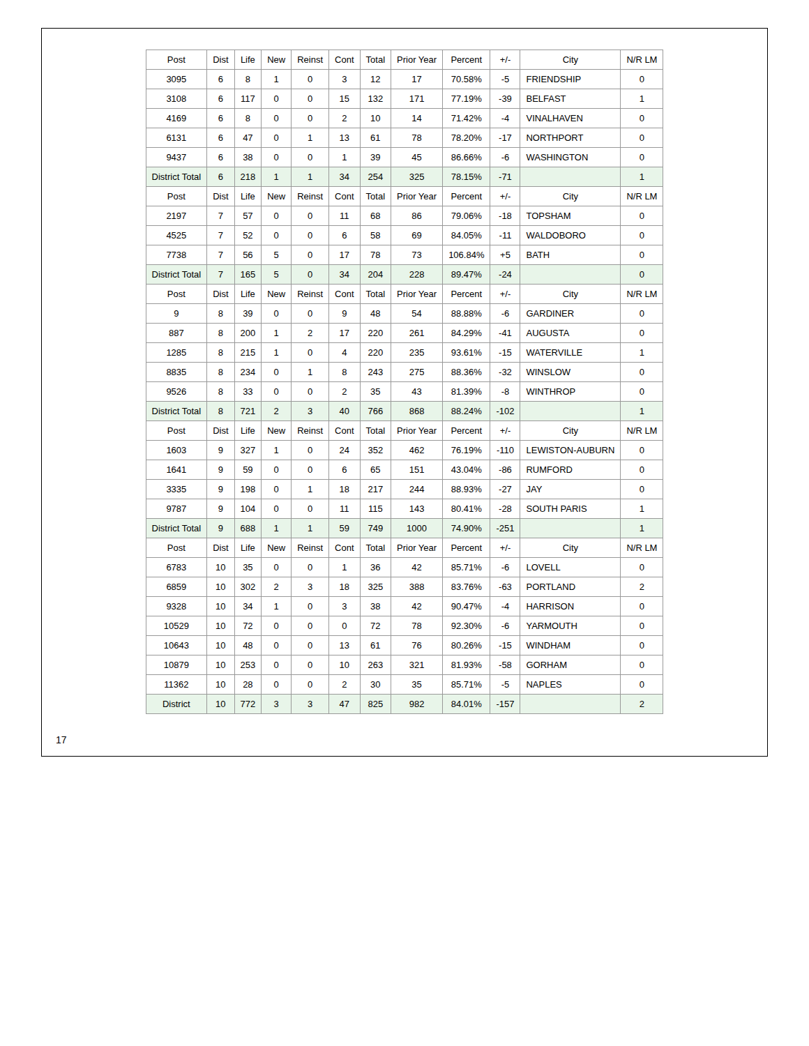| Post | Dist | Life | New | Reinst | Cont | Total | Prior Year | Percent | +/- | City | N/R LM |
| --- | --- | --- | --- | --- | --- | --- | --- | --- | --- | --- | --- |
| 3095 | 6 | 8 | 1 | 0 | 3 | 12 | 17 | 70.58% | -5 | FRIENDSHIP | 0 |
| 3108 | 6 | 117 | 0 | 0 | 15 | 132 | 171 | 77.19% | -39 | BELFAST | 1 |
| 4169 | 6 | 8 | 0 | 0 | 2 | 10 | 14 | 71.42% | -4 | VINALHAVEN | 0 |
| 6131 | 6 | 47 | 0 | 1 | 13 | 61 | 78 | 78.20% | -17 | NORTHPORT | 0 |
| 9437 | 6 | 38 | 0 | 0 | 1 | 39 | 45 | 86.66% | -6 | WASHINGTON | 0 |
| District Total | 6 | 218 | 1 | 1 | 34 | 254 | 325 | 78.15% | -71 | | 1 |
| Post | Dist | Life | New | Reinst | Cont | Total | Prior Year | Percent | +/- | City | N/R LM |
| 2197 | 7 | 57 | 0 | 0 | 11 | 68 | 86 | 79.06% | -18 | TOPSHAM | 0 |
| 4525 | 7 | 52 | 0 | 0 | 6 | 58 | 69 | 84.05% | -11 | WALDOBORO | 0 |
| 7738 | 7 | 56 | 5 | 0 | 17 | 78 | 73 | 106.84% | +5 | BATH | 0 |
| District Total | 7 | 165 | 5 | 0 | 34 | 204 | 228 | 89.47% | -24 | | 0 |
| Post | Dist | Life | New | Reinst | Cont | Total | Prior Year | Percent | +/- | City | N/R LM |
| 9 | 8 | 39 | 0 | 0 | 9 | 48 | 54 | 88.88% | -6 | GARDINER | 0 |
| 887 | 8 | 200 | 1 | 2 | 17 | 220 | 261 | 84.29% | -41 | AUGUSTA | 0 |
| 1285 | 8 | 215 | 1 | 0 | 4 | 220 | 235 | 93.61% | -15 | WATERVILLE | 1 |
| 8835 | 8 | 234 | 0 | 1 | 8 | 243 | 275 | 88.36% | -32 | WINSLOW | 0 |
| 9526 | 8 | 33 | 0 | 0 | 2 | 35 | 43 | 81.39% | -8 | WINTHROP | 0 |
| District Total | 8 | 721 | 2 | 3 | 40 | 766 | 868 | 88.24% | -102 | | 1 |
| Post | Dist | Life | New | Reinst | Cont | Total | Prior Year | Percent | +/- | City | N/R LM |
| 1603 | 9 | 327 | 1 | 0 | 24 | 352 | 462 | 76.19% | -110 | LEWISTON-AUBURN | 0 |
| 1641 | 9 | 59 | 0 | 0 | 6 | 65 | 151 | 43.04% | -86 | RUMFORD | 0 |
| 3335 | 9 | 198 | 0 | 1 | 18 | 217 | 244 | 88.93% | -27 | JAY | 0 |
| 9787 | 9 | 104 | 0 | 0 | 11 | 115 | 143 | 80.41% | -28 | SOUTH PARIS | 1 |
| District Total | 9 | 688 | 1 | 1 | 59 | 749 | 1000 | 74.90% | -251 | | 1 |
| Post | Dist | Life | New | Reinst | Cont | Total | Prior Year | Percent | +/- | City | N/R LM |
| 6783 | 10 | 35 | 0 | 0 | 1 | 36 | 42 | 85.71% | -6 | LOVELL | 0 |
| 6859 | 10 | 302 | 2 | 3 | 18 | 325 | 388 | 83.76% | -63 | PORTLAND | 2 |
| 9328 | 10 | 34 | 1 | 0 | 3 | 38 | 42 | 90.47% | -4 | HARRISON | 0 |
| 10529 | 10 | 72 | 0 | 0 | 0 | 72 | 78 | 92.30% | -6 | YARMOUTH | 0 |
| 10643 | 10 | 48 | 0 | 0 | 13 | 61 | 76 | 80.26% | -15 | WINDHAM | 0 |
| 10879 | 10 | 253 | 0 | 0 | 10 | 263 | 321 | 81.93% | -58 | GORHAM | 0 |
| 11362 | 10 | 28 | 0 | 0 | 2 | 30 | 35 | 85.71% | -5 | NAPLES | 0 |
| District | 10 | 772 | 3 | 3 | 47 | 825 | 982 | 84.01% | -157 | | 2 |
17